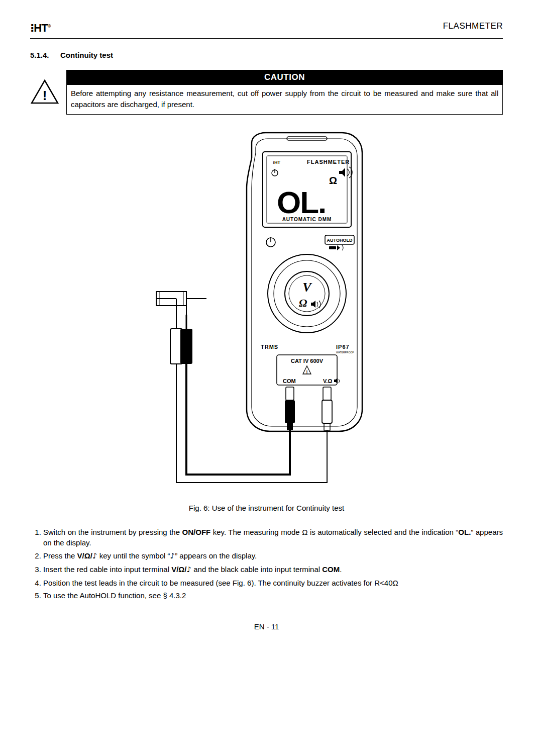⁝HT®
FLASHMETER
5.1.4. Continuity test
!
CAUTION
Before attempting any resistance measurement, cut off power supply from the circuit to be measured and make sure that all capacitors are discharged, if present.
⁝HT FLASHMETER Ω OL. AUTOMATIC DMM AUTOHOLD V Ω TRMS IP67 WATERPROOF CAT IV 600V ! COM V.Ω
Fig. 6: Use of the instrument for Continuity test
Switch on the instrument by pressing the ON/OFF key. The measuring mode Ω is automatically selected and the indication “OL.” appears on the display.
Press the V/Ω/♪ key until the symbol “♪” appears on the display.
Insert the red cable into input terminal V/Ω/♪ and the black cable into input terminal COM.
Position the test leads in the circuit to be measured (see Fig. 6). The continuity buzzer activates for R<40Ω
To use the AutoHOLD function, see § 4.3.2
EN - 11